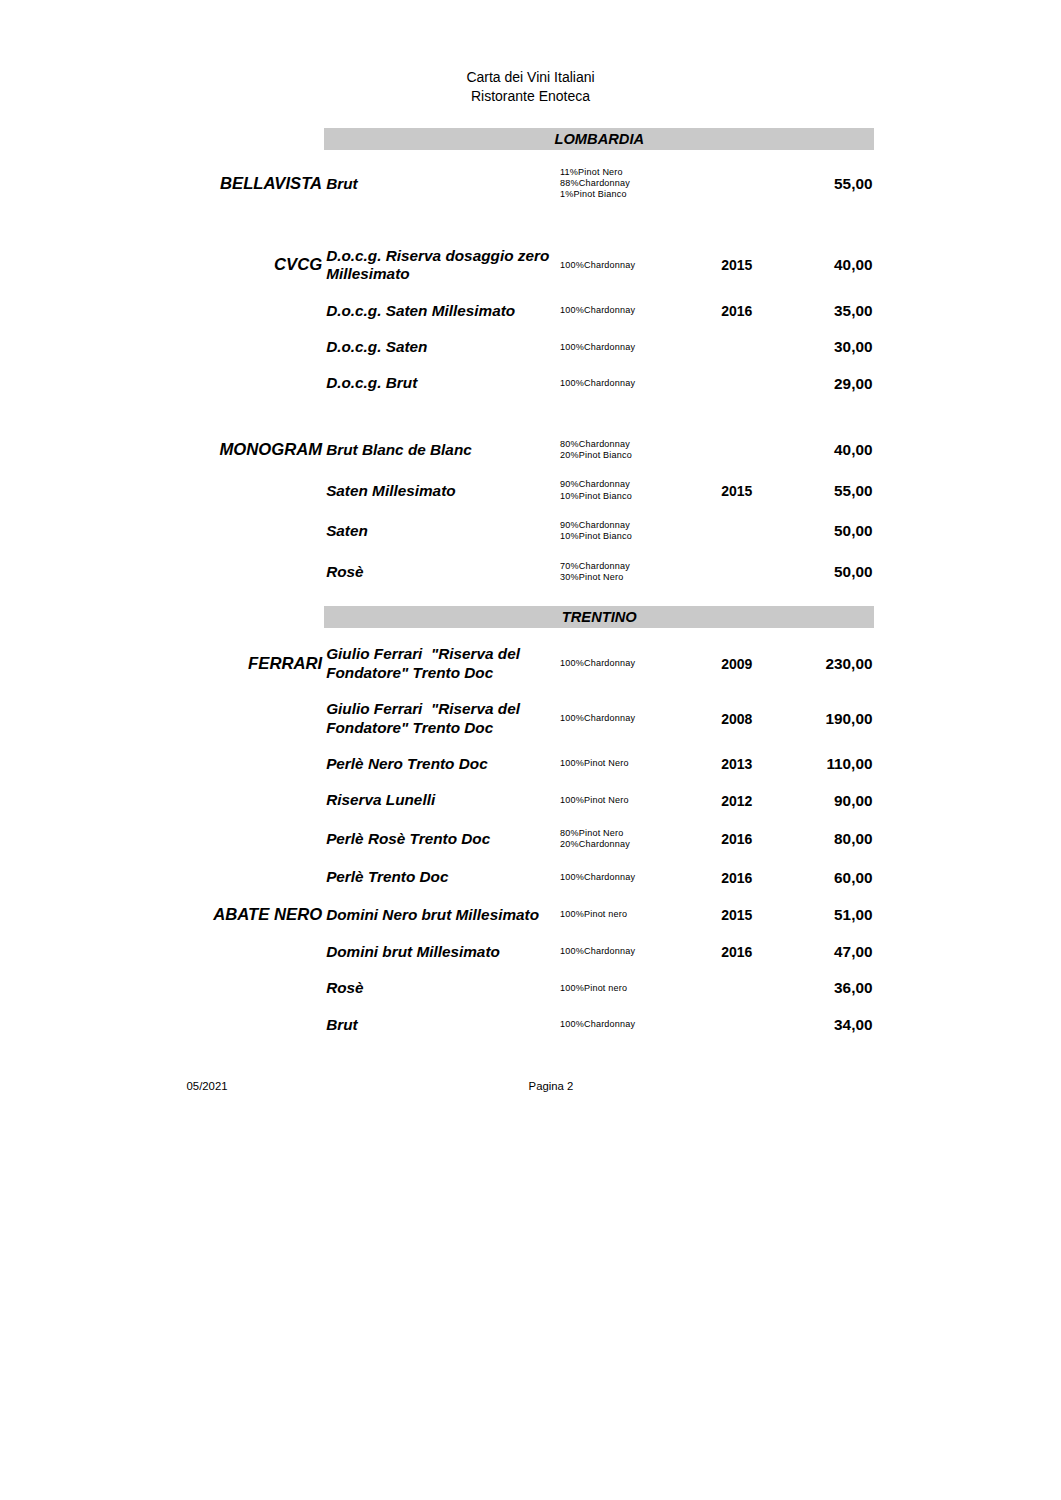Carta dei Vini Italiani
Ristorante Enoteca
| | LOMBARDIA |
| BELLAVISTA | Brut | 11%Pinot Nero 88%Chardonnay 1%Pinot Bianco | | 55,00 |
| CVCG | D.o.c.g. Riserva dosaggio zero Millesimato | 100%Chardonnay | 2015 | 40,00 |
| | D.o.c.g. Saten Millesimato | 100%Chardonnay | 2016 | 35,00 |
| | D.o.c.g. Saten | 100%Chardonnay | | 30,00 |
| | D.o.c.g. Brut | 100%Chardonnay | | 29,00 |
| MONOGRAM | Brut Blanc de Blanc | 80%Chardonnay 20%Pinot Bianco | | 40,00 |
| | Saten Millesimato | 90%Chardonnay 10%Pinot Bianco | 2015 | 55,00 |
| | Saten | 90%Chardonnay 10%Pinot Bianco | | 50,00 |
| | Rosè | 70%Chardonnay 30%Pinot Nero | | 50,00 |
| | TRENTINO |
| FERRARI | Giulio Ferrari "Riserva del Fondatore" Trento Doc | 100%Chardonnay | 2009 | 230,00 |
| | Giulio Ferrari "Riserva del Fondatore" Trento Doc | 100%Chardonnay | 2008 | 190,00 |
| | Perlè Nero Trento Doc | 100%Pinot Nero | 2013 | 110,00 |
| | Riserva Lunelli | 100%Pinot Nero | 2012 | 90,00 |
| | Perlè Rosè Trento Doc | 80%Pinot Nero 20%Chardonnay | 2016 | 80,00 |
| | Perlè Trento Doc | 100%Chardonnay | 2016 | 60,00 |
| ABATE NERO | Domini Nero brut Millesimato | 100%Pinot nero | 2015 | 51,00 |
| | Domini brut Millesimato | 100%Chardonnay | 2016 | 47,00 |
| | Rosè | 100%Pinot nero | | 36,00 |
| | Brut | 100%Chardonnay | | 34,00 |
05/2021
Pagina 2